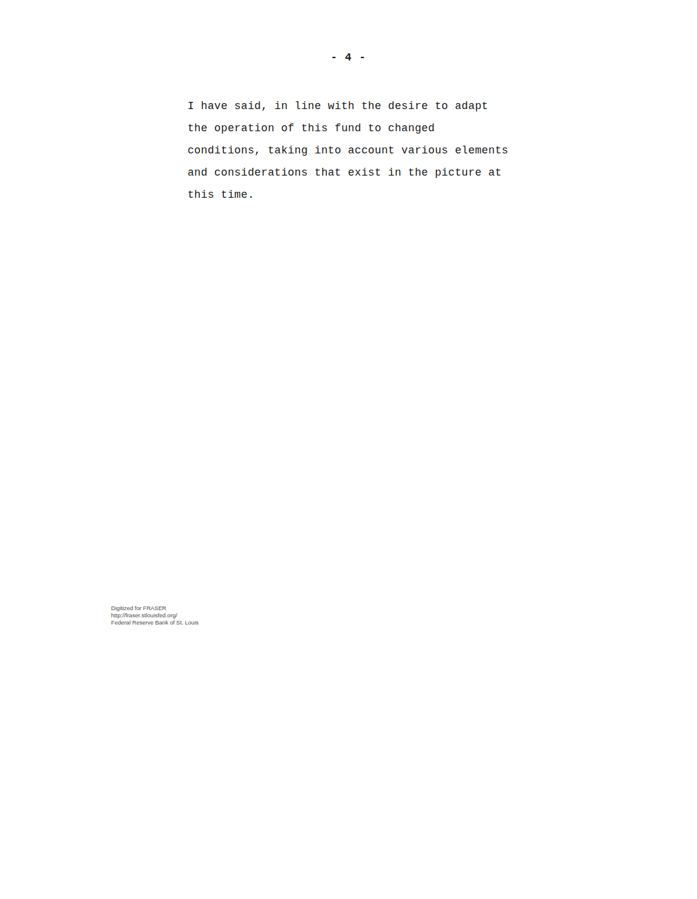- 4 -
I have said, in line with the desire to adapt the operation of this fund to changed conditions, taking into account various elements and considerations that exist in the picture at this time.
Digitized for FRASER
http://fraser.stlouisfed.org/
Federal Reserve Bank of St. Louis